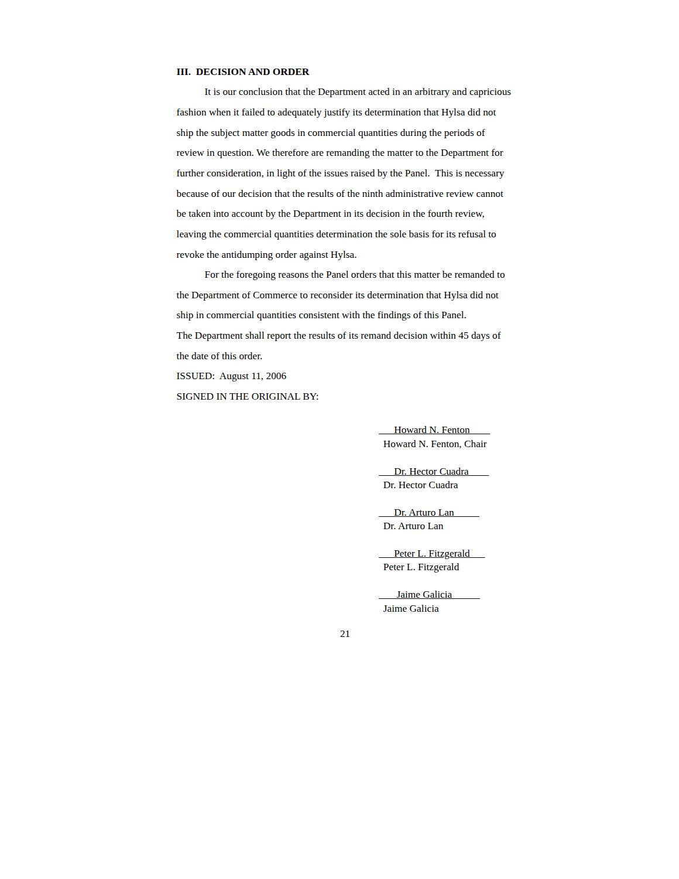III. DECISION AND ORDER
It is our conclusion that the Department acted in an arbitrary and capricious fashion when it failed to adequately justify its determination that Hylsa did not ship the subject matter goods in commercial quantities during the periods of review in question. We therefore are remanding the matter to the Department for further consideration, in light of the issues raised by the Panel. This is necessary because of our decision that the results of the ninth administrative review cannot be taken into account by the Department in its decision in the fourth review, leaving the commercial quantities determination the sole basis for its refusal to revoke the antidumping order against Hylsa.
For the foregoing reasons the Panel orders that this matter be remanded to the Department of Commerce to reconsider its determination that Hylsa did not ship in commercial quantities consistent with the findings of this Panel.
The Department shall report the results of its remand decision within 45 days of the date of this order.
ISSUED: August 11, 2006
SIGNED IN THE ORIGINAL BY:
Howard N. Fenton
Howard N. Fenton, Chair
Dr. Hector Cuadra
Dr. Hector Cuadra
Dr. Arturo Lan
Dr. Arturo Lan
Peter L. Fitzgerald
Peter L. Fitzgerald
Jaime Galicia
Jaime Galicia
21